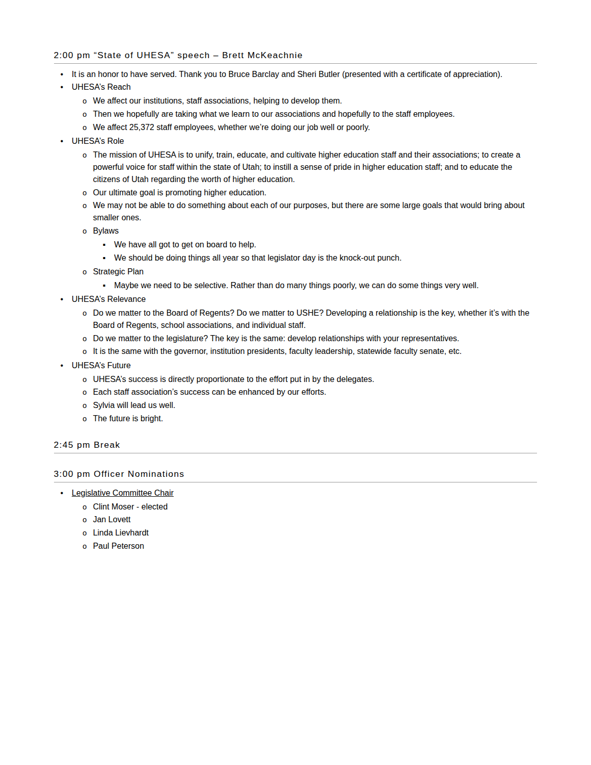2:00 pm “State of UHESA” speech – Brett McKeachnie
It is an honor to have served. Thank you to Bruce Barclay and Sheri Butler (presented with a certificate of appreciation).
UHESA’s Reach
We affect our institutions, staff associations, helping to develop them.
Then we hopefully are taking what we learn to our associations and hopefully to the staff employees.
We affect 25,372 staff employees, whether we’re doing our job well or poorly.
UHESA’s Role
The mission of UHESA is to unify, train, educate, and cultivate higher education staff and their associations; to create a powerful voice for staff within the state of Utah; to instill a sense of pride in higher education staff; and to educate the citizens of Utah regarding the worth of higher education.
Our ultimate goal is promoting higher education.
We may not be able to do something about each of our purposes, but there are some large goals that would bring about smaller ones.
Bylaws
We have all got to get on board to help.
We should be doing things all year so that legislator day is the knock-out punch.
Strategic Plan
Maybe we need to be selective. Rather than do many things poorly, we can do some things very well.
UHESA’s Relevance
Do we matter to the Board of Regents? Do we matter to USHE? Developing a relationship is the key, whether it’s with the Board of Regents, school associations, and individual staff.
Do we matter to the legislature? The key is the same: develop relationships with your representatives.
It is the same with the governor, institution presidents, faculty leadership, statewide faculty senate, etc.
UHESA’s Future
UHESA’s success is directly proportionate to the effort put in by the delegates.
Each staff association’s success can be enhanced by our efforts.
Sylvia will lead us well.
The future is bright.
2:45 pm Break
3:00 pm Officer Nominations
Legislative Committee Chair
Clint Moser - elected
Jan Lovett
Linda Lievhardt
Paul Peterson